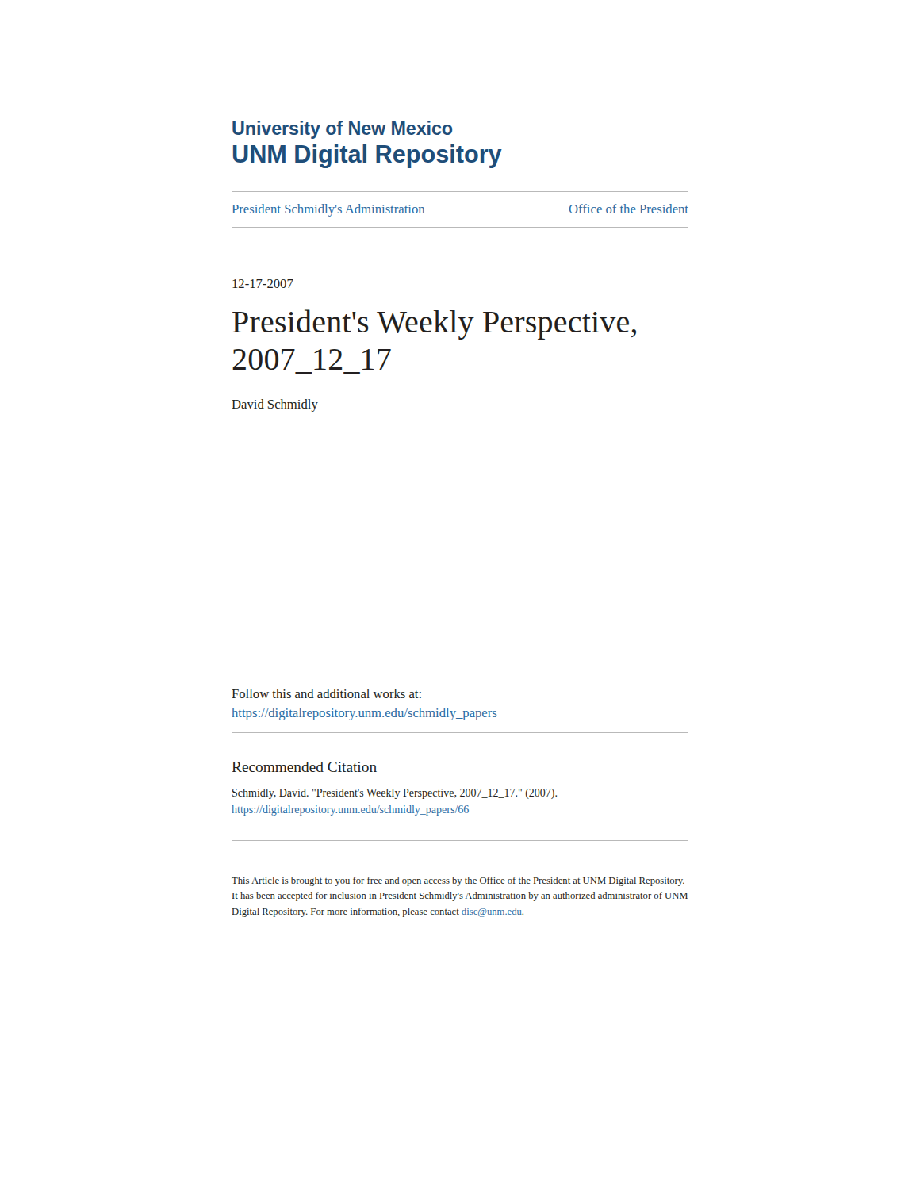University of New Mexico
UNM Digital Repository
President Schmidly's Administration
Office of the President
12-17-2007
President's Weekly Perspective, 2007_12_17
David Schmidly
Follow this and additional works at: https://digitalrepository.unm.edu/schmidly_papers
Recommended Citation
Schmidly, David. "President's Weekly Perspective, 2007_12_17." (2007). https://digitalrepository.unm.edu/schmidly_papers/66
This Article is brought to you for free and open access by the Office of the President at UNM Digital Repository. It has been accepted for inclusion in President Schmidly's Administration by an authorized administrator of UNM Digital Repository. For more information, please contact disc@unm.edu.